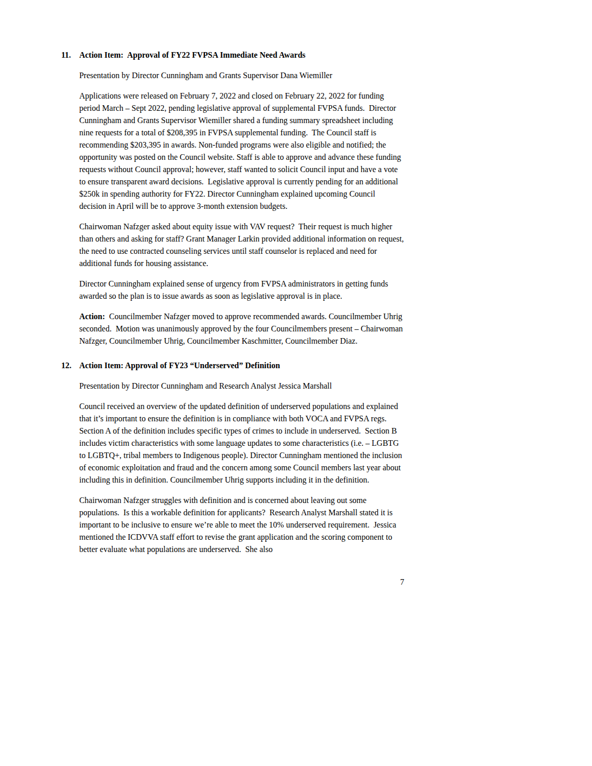11.
Action Item: Approval of FY22 FVPSA Immediate Need Awards
Presentation by Director Cunningham and Grants Supervisor Dana Wiemiller
Applications were released on February 7, 2022 and closed on February 22, 2022 for funding period March – Sept 2022, pending legislative approval of supplemental FVPSA funds. Director Cunningham and Grants Supervisor Wiemiller shared a funding summary spreadsheet including nine requests for a total of $208,395 in FVPSA supplemental funding. The Council staff is recommending $203,395 in awards. Non-funded programs were also eligible and notified; the opportunity was posted on the Council website. Staff is able to approve and advance these funding requests without Council approval; however, staff wanted to solicit Council input and have a vote to ensure transparent award decisions. Legislative approval is currently pending for an additional $250k in spending authority for FY22. Director Cunningham explained upcoming Council decision in April will be to approve 3-month extension budgets.
Chairwoman Nafzger asked about equity issue with VAV request? Their request is much higher than others and asking for staff? Grant Manager Larkin provided additional information on request, the need to use contracted counseling services until staff counselor is replaced and need for additional funds for housing assistance.
Director Cunningham explained sense of urgency from FVPSA administrators in getting funds awarded so the plan is to issue awards as soon as legislative approval is in place.
Action: Councilmember Nafzger moved to approve recommended awards. Councilmember Uhrig seconded. Motion was unanimously approved by the four Councilmembers present – Chairwoman Nafzger, Councilmember Uhrig, Councilmember Kaschmitter, Councilmember Diaz.
12.
Action Item: Approval of FY23 “Underserved” Definition
Presentation by Director Cunningham and Research Analyst Jessica Marshall
Council received an overview of the updated definition of underserved populations and explained that it’s important to ensure the definition is in compliance with both VOCA and FVPSA regs. Section A of the definition includes specific types of crimes to include in underserved. Section B includes victim characteristics with some language updates to some characteristics (i.e. – LGBTG to LGBTQ+, tribal members to Indigenous people). Director Cunningham mentioned the inclusion of economic exploitation and fraud and the concern among some Council members last year about including this in definition. Councilmember Uhrig supports including it in the definition.
Chairwoman Nafzger struggles with definition and is concerned about leaving out some populations. Is this a workable definition for applicants? Research Analyst Marshall stated it is important to be inclusive to ensure we’re able to meet the 10% underserved requirement. Jessica mentioned the ICDVVA staff effort to revise the grant application and the scoring component to better evaluate what populations are underserved. She also
7